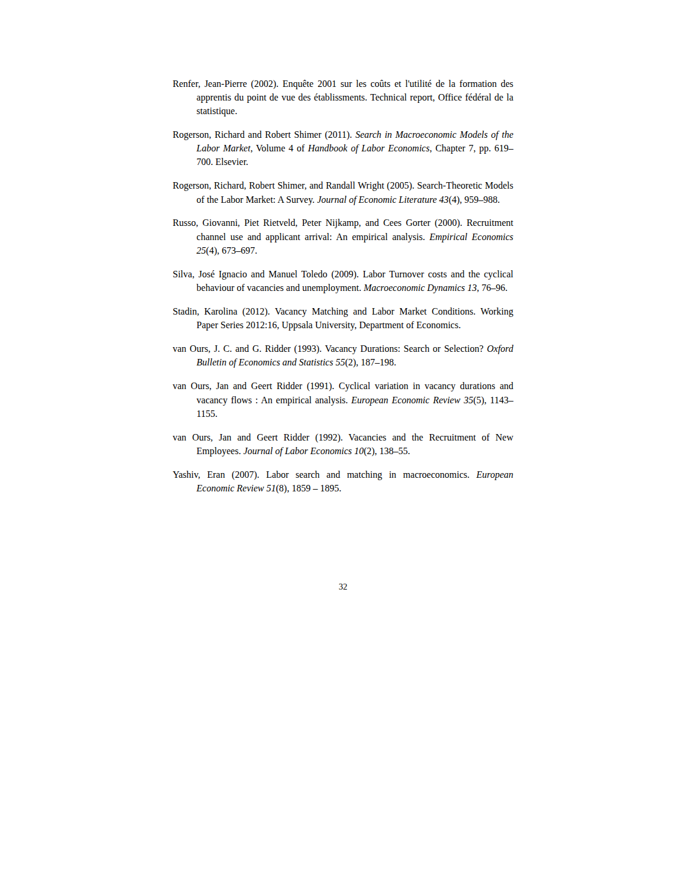Renfer, Jean-Pierre (2002). Enquête 2001 sur les coûts et l'utilité de la formation des apprentis du point de vue des établissments. Technical report, Office fédéral de la statistique.
Rogerson, Richard and Robert Shimer (2011). Search in Macroeconomic Models of the Labor Market, Volume 4 of Handbook of Labor Economics, Chapter 7, pp. 619–700. Elsevier.
Rogerson, Richard, Robert Shimer, and Randall Wright (2005). Search-Theoretic Models of the Labor Market: A Survey. Journal of Economic Literature 43(4), 959–988.
Russo, Giovanni, Piet Rietveld, Peter Nijkamp, and Cees Gorter (2000). Recruitment channel use and applicant arrival: An empirical analysis. Empirical Economics 25(4), 673–697.
Silva, José Ignacio and Manuel Toledo (2009). Labor Turnover costs and the cyclical behaviour of vacancies and unemployment. Macroeconomic Dynamics 13, 76–96.
Stadin, Karolina (2012). Vacancy Matching and Labor Market Conditions. Working Paper Series 2012:16, Uppsala University, Department of Economics.
van Ours, J. C. and G. Ridder (1993). Vacancy Durations: Search or Selection? Oxford Bulletin of Economics and Statistics 55(2), 187–198.
van Ours, Jan and Geert Ridder (1991). Cyclical variation in vacancy durations and vacancy flows : An empirical analysis. European Economic Review 35(5), 1143–1155.
van Ours, Jan and Geert Ridder (1992). Vacancies and the Recruitment of New Employees. Journal of Labor Economics 10(2), 138–55.
Yashiv, Eran (2007). Labor search and matching in macroeconomics. European Economic Review 51(8), 1859 – 1895.
32